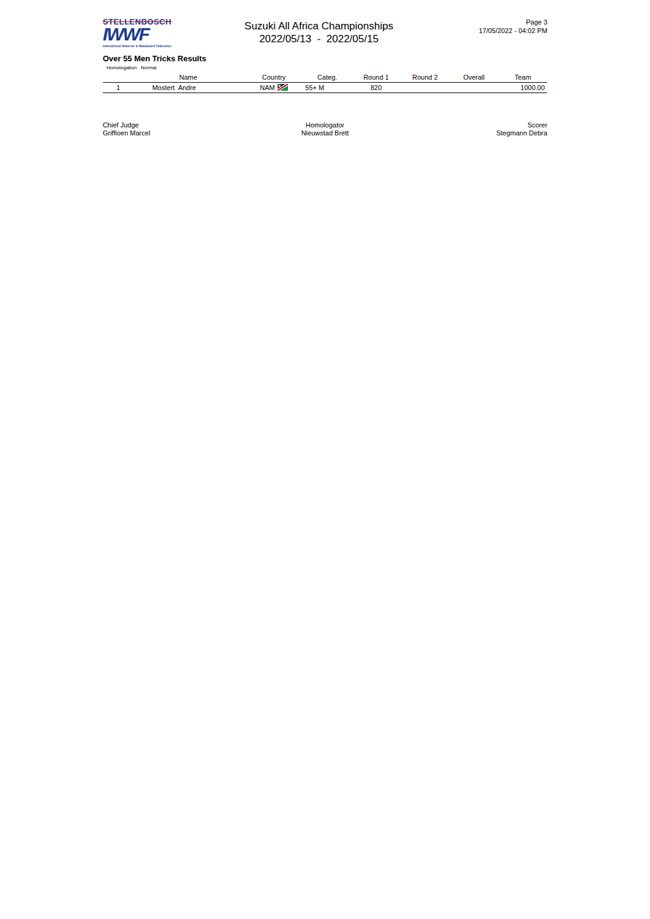STELLENBOSCH
IWWF
International Waterski & Wakeboard Federation
Suzuki All Africa Championships
2022/05/13 - 2022/05/15
Page 3
17/05/2022 - 04:02 PM
Over 55 Men Tricks Results
Homologation: Normal
| | Name | Country | Categ. | Round 1 | Round 2 | Overall | Team |
| --- | --- | --- | --- | --- | --- | --- | --- |
| 1 | Mostert Andre | NAM | 55+ M | 820 | | | 1000.00 |
Chief Judge
Griffioen Marcel
Homologator
Nieuwstad Brett
Scorer
Stegmann Debra